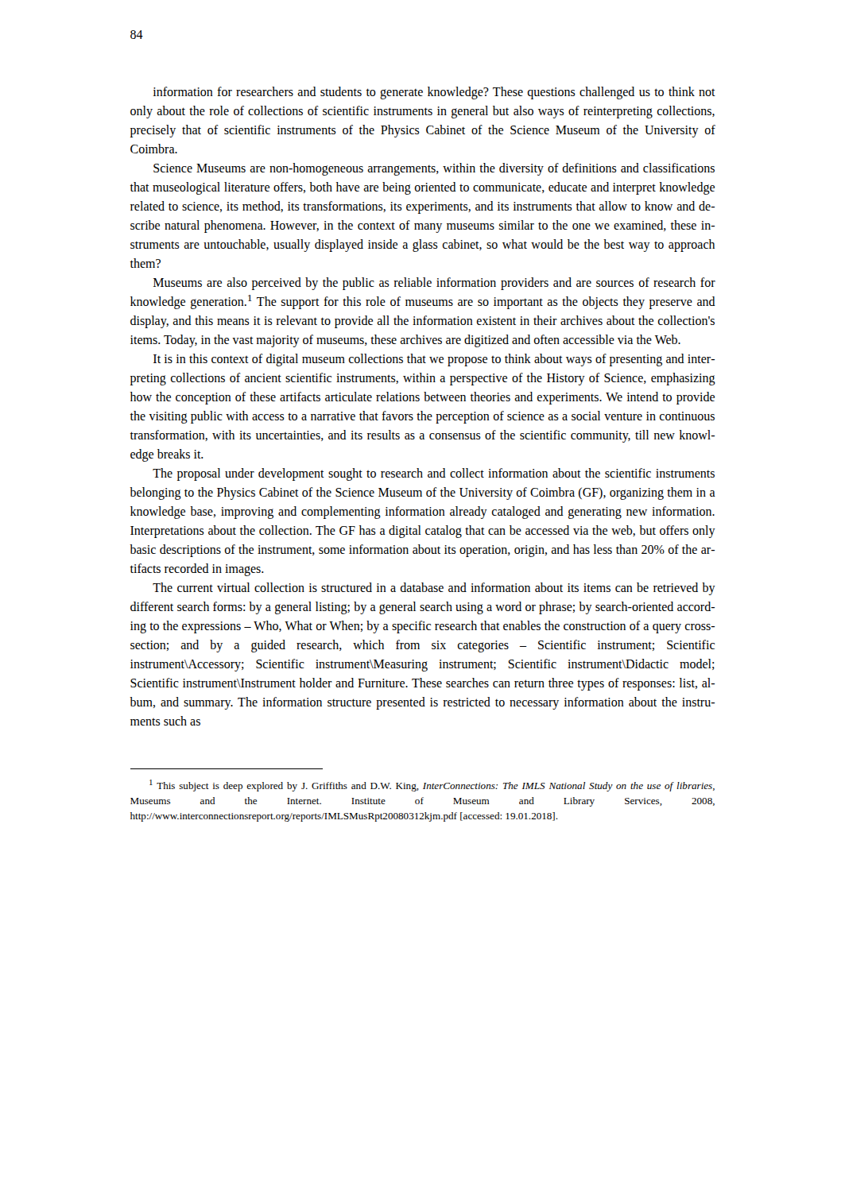84
information for researchers and students to generate knowledge? These questions challenged us to think not only about the role of collections of scientific instruments in general but also ways of reinterpreting collections, precisely that of scientific instruments of the Physics Cabinet of the Science Museum of the University of Coimbra.
Science Museums are non-homogeneous arrangements, within the diversity of definitions and classifications that museological literature offers, both have are being oriented to communicate, educate and interpret knowledge related to science, its method, its transformations, its experiments, and its instruments that allow to know and describe natural phenomena. However, in the context of many museums similar to the one we examined, these instruments are untouchable, usually displayed inside a glass cabinet, so what would be the best way to approach them?
Museums are also perceived by the public as reliable information providers and are sources of research for knowledge generation.1 The support for this role of museums are so important as the objects they preserve and display, and this means it is relevant to provide all the information existent in their archives about the collection's items. Today, in the vast majority of museums, these archives are digitized and often accessible via the Web.
It is in this context of digital museum collections that we propose to think about ways of presenting and interpreting collections of ancient scientific instruments, within a perspective of the History of Science, emphasizing how the conception of these artifacts articulate relations between theories and experiments. We intend to provide the visiting public with access to a narrative that favors the perception of science as a social venture in continuous transformation, with its uncertainties, and its results as a consensus of the scientific community, till new knowledge breaks it.
The proposal under development sought to research and collect information about the scientific instruments belonging to the Physics Cabinet of the Science Museum of the University of Coimbra (GF), organizing them in a knowledge base, improving and complementing information already cataloged and generating new information. Interpretations about the collection. The GF has a digital catalog that can be accessed via the web, but offers only basic descriptions of the instrument, some information about its operation, origin, and has less than 20% of the artifacts recorded in images.
The current virtual collection is structured in a database and information about its items can be retrieved by different search forms: by a general listing; by a general search using a word or phrase; by search-oriented according to the expressions – Who, What or When; by a specific research that enables the construction of a query cross-section; and by a guided research, which from six categories – Scientific instrument; Scientific instrument\Accessory; Scientific instrument\Measuring instrument; Scientific instrument\Didactic model; Scientific instrument\Instrument holder and Furniture. These searches can return three types of responses: list, album, and summary. The information structure presented is restricted to necessary information about the instruments such as
1 This subject is deep explored by J. Griffiths and D.W. King, InterConnections: The IMLS National Study on the use of libraries, Museums and the Internet. Institute of Museum and Library Services, 2008, http://www.interconnectionsreport.org/reports/IMLSMusRpt20080312kjm.pdf [accessed: 19.01.2018].